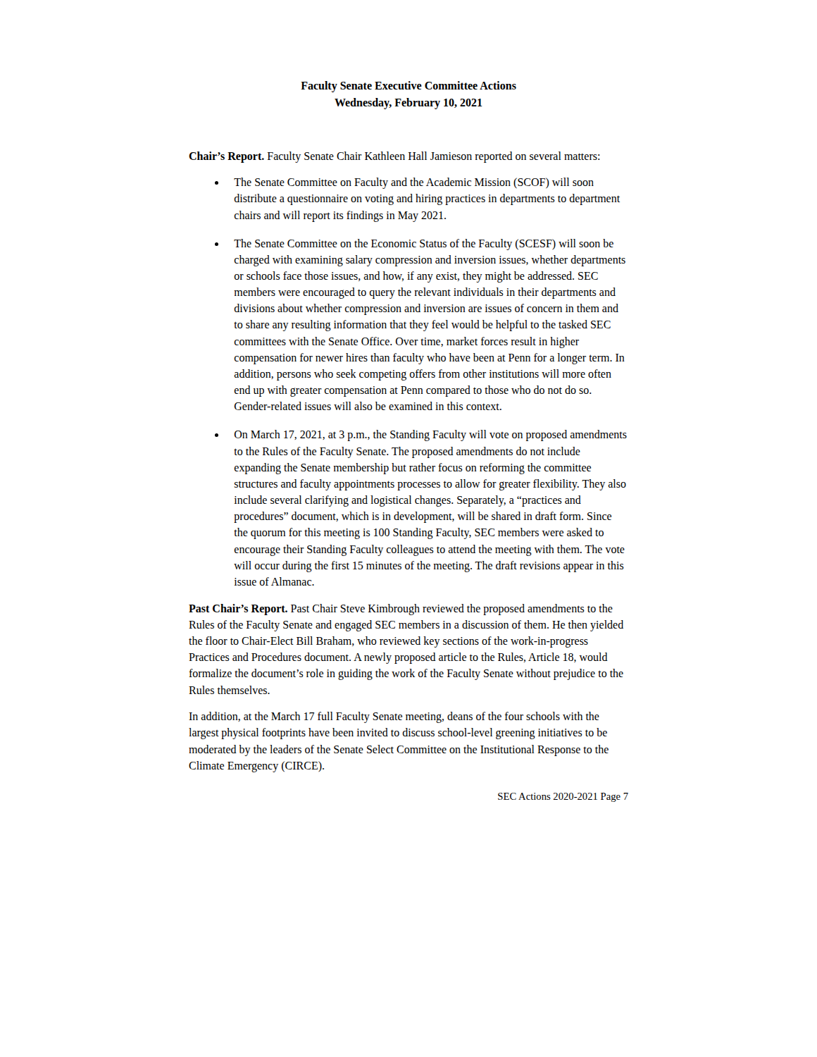Faculty Senate Executive Committee Actions Wednesday, February 10, 2021
Chair’s Report. Faculty Senate Chair Kathleen Hall Jamieson reported on several matters:
The Senate Committee on Faculty and the Academic Mission (SCOF) will soon distribute a questionnaire on voting and hiring practices in departments to department chairs and will report its findings in May 2021.
The Senate Committee on the Economic Status of the Faculty (SCESF) will soon be charged with examining salary compression and inversion issues, whether departments or schools face those issues, and how, if any exist, they might be addressed. SEC members were encouraged to query the relevant individuals in their departments and divisions about whether compression and inversion are issues of concern in them and to share any resulting information that they feel would be helpful to the tasked SEC committees with the Senate Office. Over time, market forces result in higher compensation for newer hires than faculty who have been at Penn for a longer term. In addition, persons who seek competing offers from other institutions will more often end up with greater compensation at Penn compared to those who do not do so. Gender-related issues will also be examined in this context.
On March 17, 2021, at 3 p.m., the Standing Faculty will vote on proposed amendments to the Rules of the Faculty Senate. The proposed amendments do not include expanding the Senate membership but rather focus on reforming the committee structures and faculty appointments processes to allow for greater flexibility. They also include several clarifying and logistical changes. Separately, a “practices and procedures” document, which is in development, will be shared in draft form. Since the quorum for this meeting is 100 Standing Faculty, SEC members were asked to encourage their Standing Faculty colleagues to attend the meeting with them. The vote will occur during the first 15 minutes of the meeting. The draft revisions appear in this issue of Almanac.
Past Chair’s Report. Past Chair Steve Kimbrough reviewed the proposed amendments to the Rules of the Faculty Senate and engaged SEC members in a discussion of them. He then yielded the floor to Chair-Elect Bill Braham, who reviewed key sections of the work-in-progress Practices and Procedures document. A newly proposed article to the Rules, Article 18, would formalize the document’s role in guiding the work of the Faculty Senate without prejudice to the Rules themselves.
In addition, at the March 17 full Faculty Senate meeting, deans of the four schools with the largest physical footprints have been invited to discuss school-level greening initiatives to be moderated by the leaders of the Senate Select Committee on the Institutional Response to the Climate Emergency (CIRCE).
SEC Actions 2020-2021 Page 7